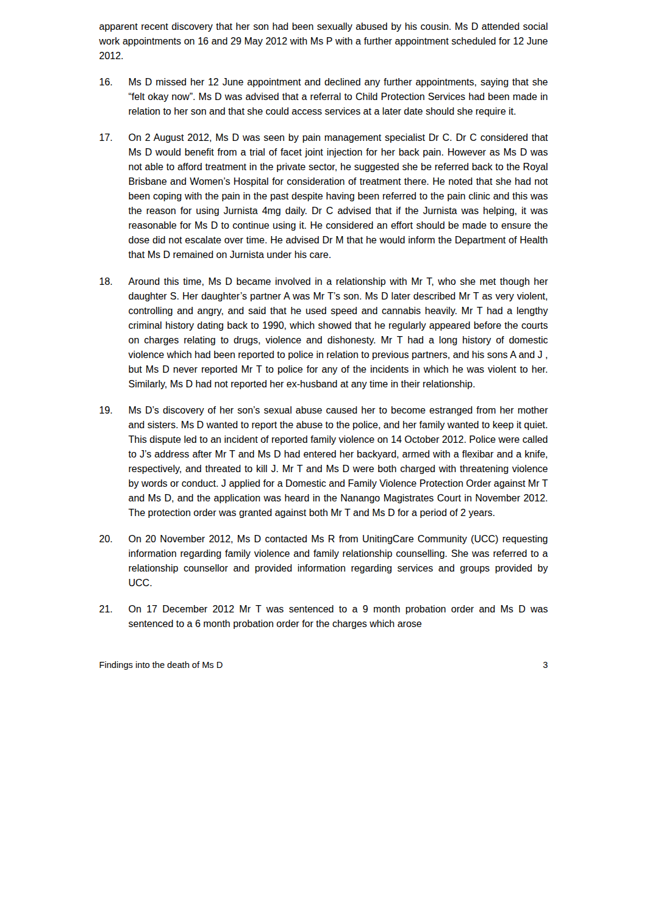apparent recent discovery that her son had been sexually abused by his cousin. Ms D attended social work appointments on 16 and 29 May 2012 with Ms P with a further appointment scheduled for 12 June 2012.
Ms D missed her 12 June appointment and declined any further appointments, saying that she “felt okay now”. Ms D was advised that a referral to Child Protection Services had been made in relation to her son and that she could access services at a later date should she require it.
On 2 August 2012, Ms D was seen by pain management specialist Dr C. Dr C considered that Ms D would benefit from a trial of facet joint injection for her back pain. However as Ms D was not able to afford treatment in the private sector, he suggested she be referred back to the Royal Brisbane and Women’s Hospital for consideration of treatment there. He noted that she had not been coping with the pain in the past despite having been referred to the pain clinic and this was the reason for using Jurnista 4mg daily. Dr C advised that if the Jurnista was helping, it was reasonable for Ms D to continue using it. He considered an effort should be made to ensure the dose did not escalate over time. He advised Dr M that he would inform the Department of Health that Ms D remained on Jurnista under his care.
Around this time, Ms D became involved in a relationship with Mr T, who she met though her daughter S. Her daughter’s partner A was Mr T’s son. Ms D later described Mr T as very violent, controlling and angry, and said that he used speed and cannabis heavily. Mr T had a lengthy criminal history dating back to 1990, which showed that he regularly appeared before the courts on charges relating to drugs, violence and dishonesty. Mr T had a long history of domestic violence which had been reported to police in relation to previous partners, and his sons A and J , but Ms D never reported Mr T to police for any of the incidents in which he was violent to her. Similarly, Ms D had not reported her ex-husband at any time in their relationship.
Ms D’s discovery of her son’s sexual abuse caused her to become estranged from her mother and sisters. Ms D wanted to report the abuse to the police, and her family wanted to keep it quiet. This dispute led to an incident of reported family violence on 14 October 2012. Police were called to J’s address after Mr T and Ms D had entered her backyard, armed with a flexibar and a knife, respectively, and threated to kill J. Mr T and Ms D were both charged with threatening violence by words or conduct. J applied for a Domestic and Family Violence Protection Order against Mr T and Ms D, and the application was heard in the Nanango Magistrates Court in November 2012. The protection order was granted against both Mr T and Ms D for a period of 2 years.
On 20 November 2012, Ms D contacted Ms R from UnitingCare Community (UCC) requesting information regarding family violence and family relationship counselling. She was referred to a relationship counsellor and provided information regarding services and groups provided by UCC.
On 17 December 2012 Mr T was sentenced to a 9 month probation order and Ms D was sentenced to a 6 month probation order for the charges which arose
Findings into the death of Ms D 3